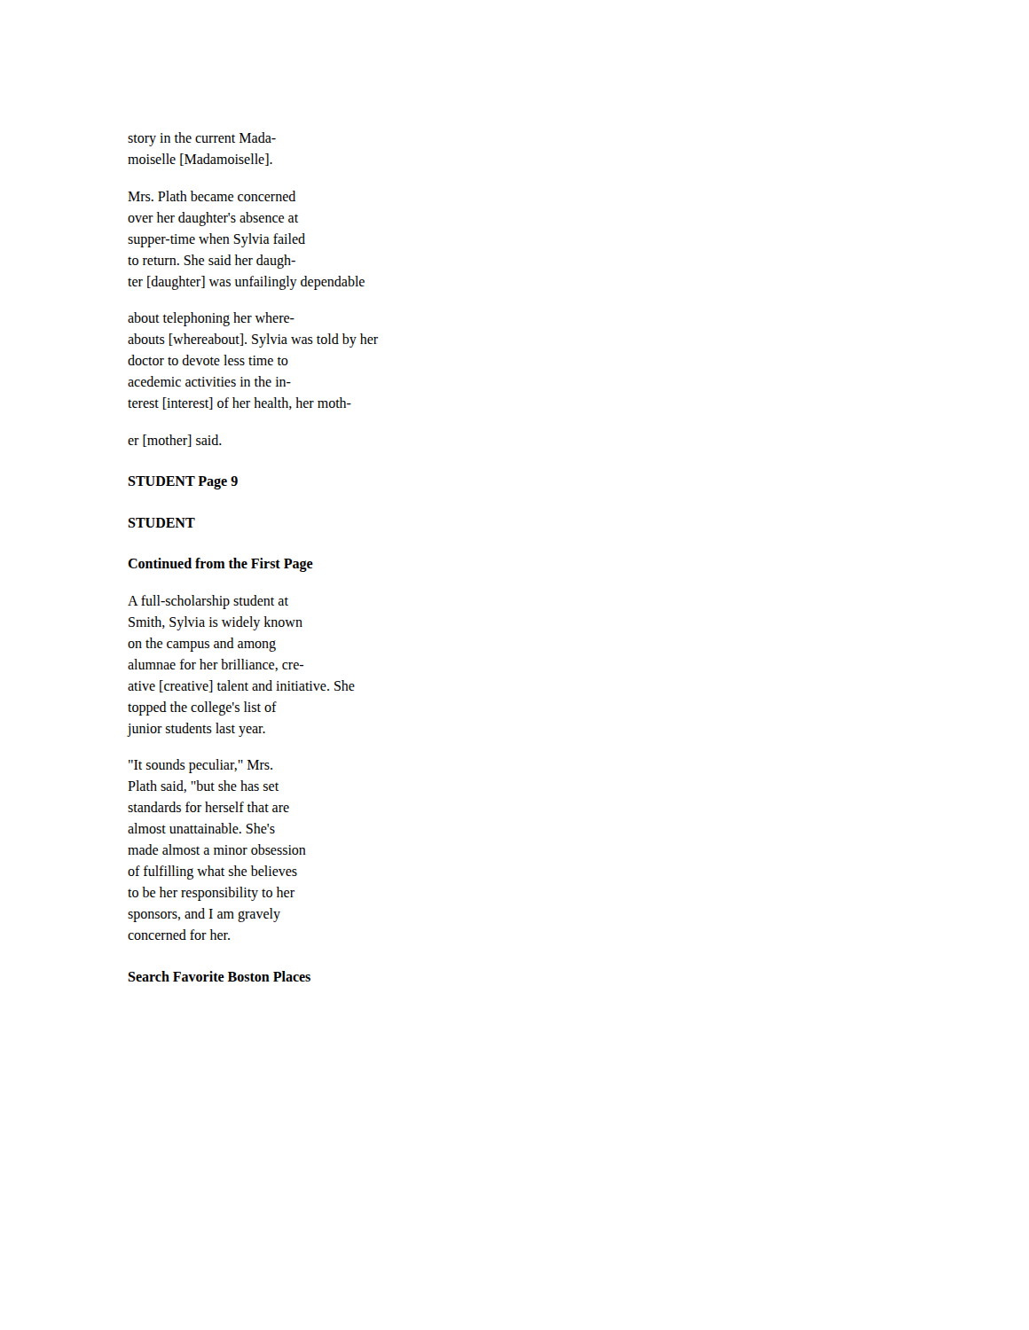story in the current Mada-
moiselle [Madamoiselle].
Mrs. Plath became concerned
over her daughter's absence at
supper-time when Sylvia failed
to return. She said her daugh-
ter [daughter] was unfailingly dependable
about telephoning her where-
abouts [whereabout]. Sylvia was told by her
doctor to devote less time to
acedemic activities in the in-
terest [interest] of her health, her moth-
er [mother] said.
STUDENT Page 9
STUDENT
Continued from the First Page
A full-scholarship student at
Smith, Sylvia is widely known
on the campus and among
alumnae for her brilliance, cre-
ative [creative] talent and initiative. She
topped the college's list of
junior students last year.
"It sounds peculiar," Mrs.
Plath said, "but she has set
standards for herself that are
almost unattainable. She's
made almost a minor obsession
of fulfilling what she believes
to be her responsibility to her
sponsors, and I am gravely
concerned for her.
Search Favorite Boston Places